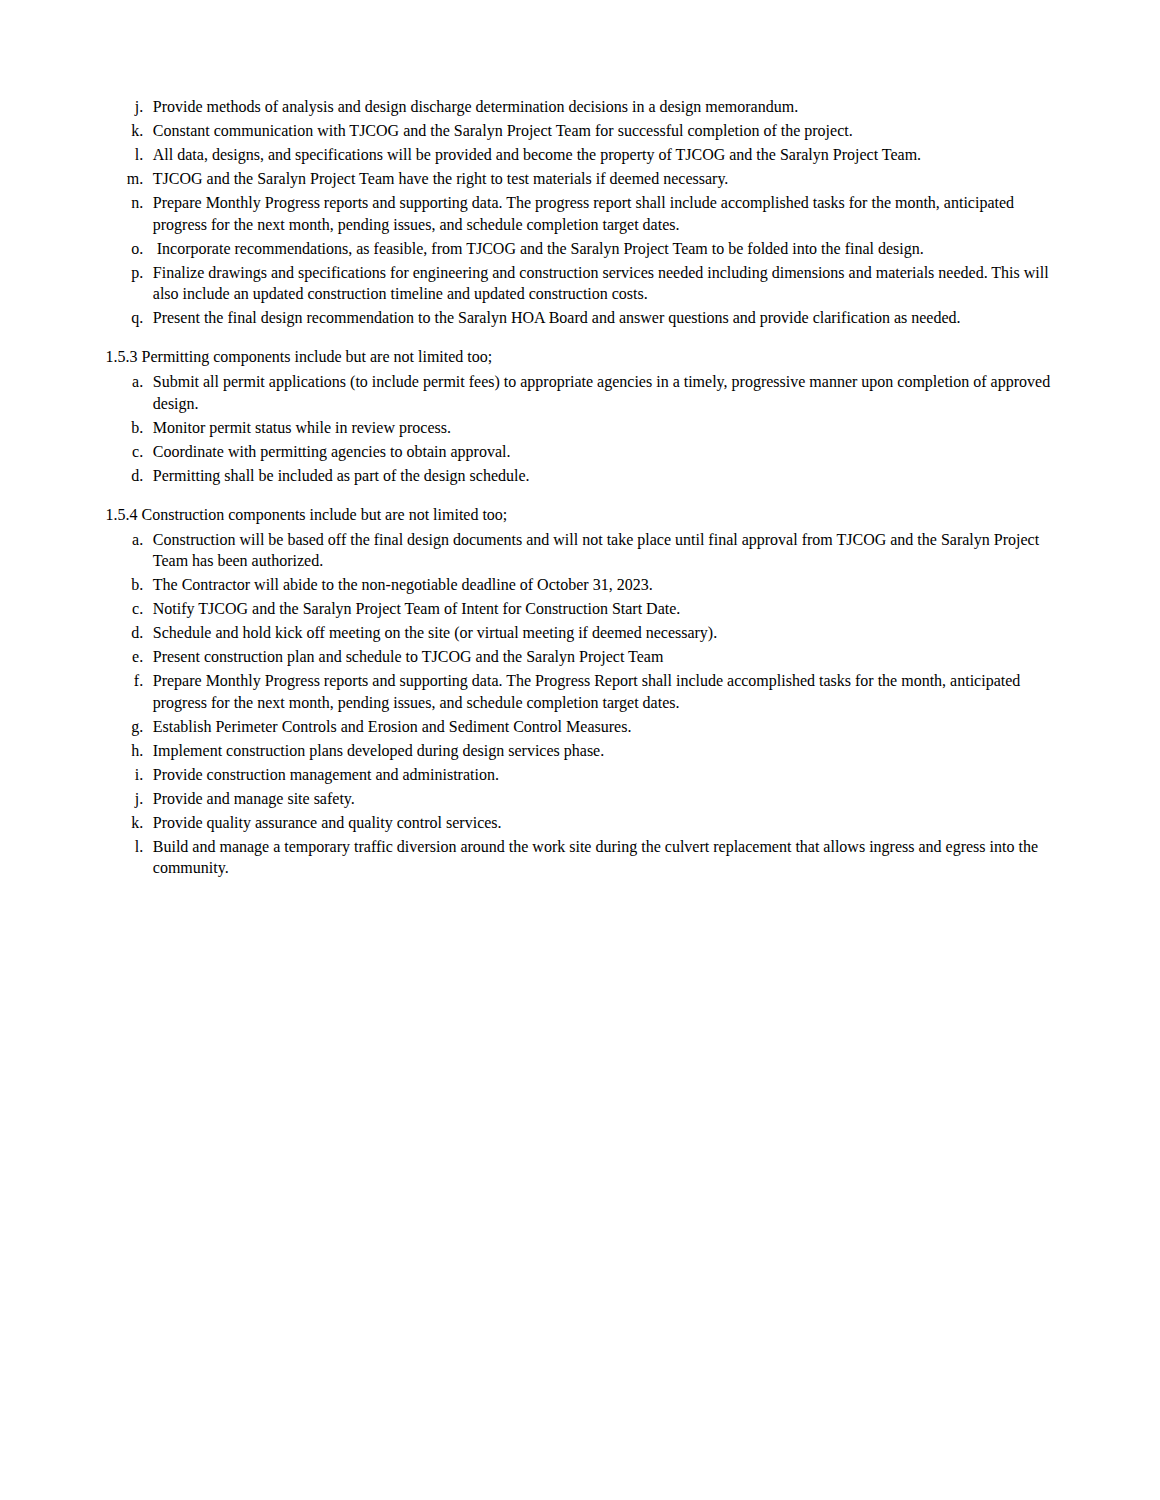Provide methods of analysis and design discharge determination decisions in a design memorandum.
Constant communication with TJCOG and the Saralyn Project Team for successful completion of the project.
All data, designs, and specifications will be provided and become the property of TJCOG and the Saralyn Project Team.
TJCOG and the Saralyn Project Team have the right to test materials if deemed necessary.
Prepare Monthly Progress reports and supporting data. The progress report shall include accomplished tasks for the month, anticipated progress for the next month, pending issues, and schedule completion target dates.
Incorporate recommendations, as feasible, from TJCOG and the Saralyn Project Team to be folded into the final design.
Finalize drawings and specifications for engineering and construction services needed including dimensions and materials needed. This will also include an updated construction timeline and updated construction costs.
Present the final design recommendation to the Saralyn HOA Board and answer questions and provide clarification as needed.
1.5.3 Permitting components include but are not limited too;
Submit all permit applications (to include permit fees) to appropriate agencies in a timely, progressive manner upon completion of approved design.
Monitor permit status while in review process.
Coordinate with permitting agencies to obtain approval.
Permitting shall be included as part of the design schedule.
1.5.4 Construction components include but are not limited too;
Construction will be based off the final design documents and will not take place until final approval from TJCOG and the Saralyn Project Team has been authorized.
The Contractor will abide to the non-negotiable deadline of October 31, 2023.
Notify TJCOG and the Saralyn Project Team of Intent for Construction Start Date.
Schedule and hold kick off meeting on the site (or virtual meeting if deemed necessary).
Present construction plan and schedule to TJCOG and the Saralyn Project Team
Prepare Monthly Progress reports and supporting data. The Progress Report shall include accomplished tasks for the month, anticipated progress for the next month, pending issues, and schedule completion target dates.
Establish Perimeter Controls and Erosion and Sediment Control Measures.
Implement construction plans developed during design services phase.
Provide construction management and administration.
Provide and manage site safety.
Provide quality assurance and quality control services.
Build and manage a temporary traffic diversion around the work site during the culvert replacement that allows ingress and egress into the community.